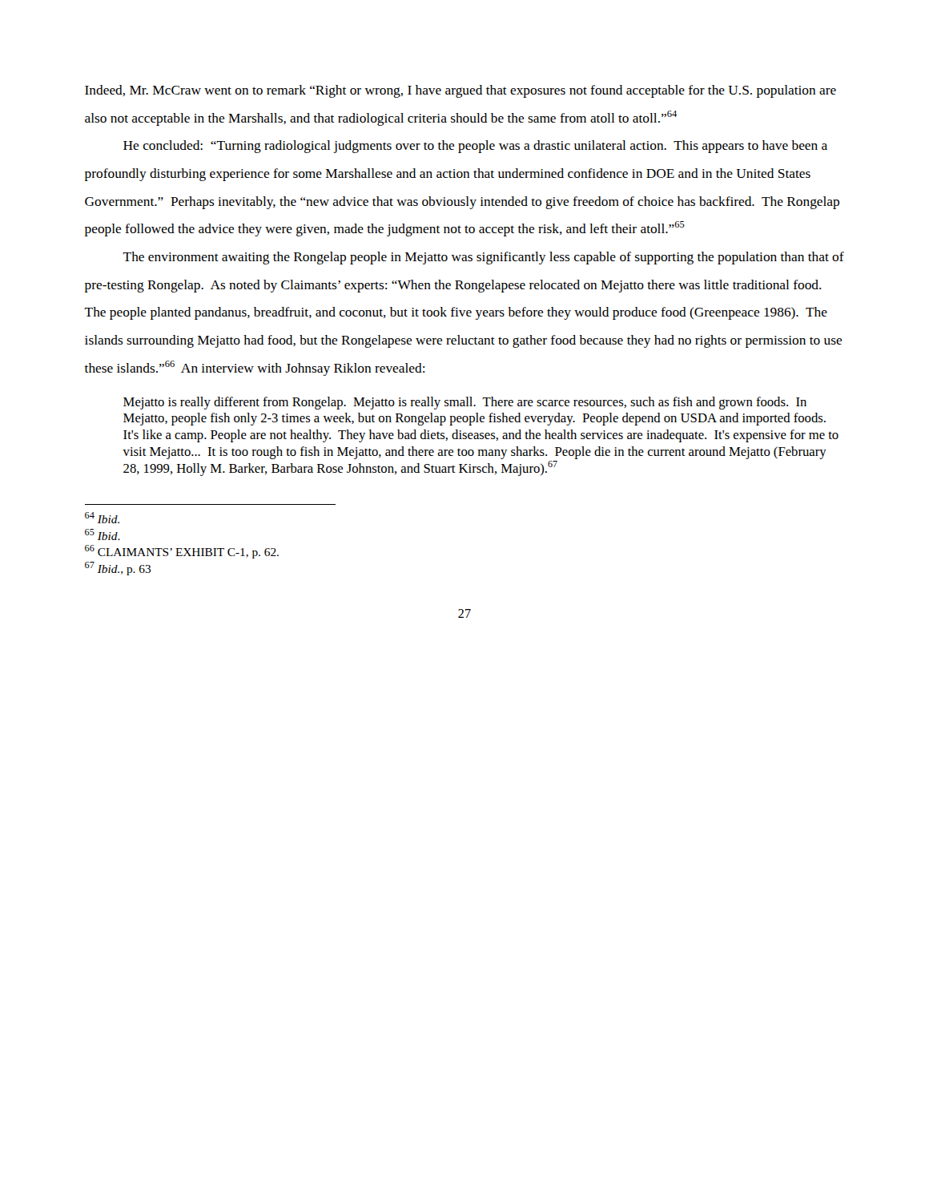Indeed, Mr. McCraw went on to remark “Right or wrong, I have argued that exposures not found acceptable for the U.S. population are also not acceptable in the Marshalls, and that radiological criteria should be the same from atoll to atoll.”64
He concluded: “Turning radiological judgments over to the people was a drastic unilateral action. This appears to have been a profoundly disturbing experience for some Marshallese and an action that undermined confidence in DOE and in the United States Government.” Perhaps inevitably, the “new advice that was obviously intended to give freedom of choice has backfired. The Rongelap people followed the advice they were given, made the judgment not to accept the risk, and left their atoll.”65
The environment awaiting the Rongelap people in Mejatto was significantly less capable of supporting the population than that of pre-testing Rongelap. As noted by Claimants’ experts: “When the Rongelapese relocated on Mejatto there was little traditional food. The people planted pandanus, breadfruit, and coconut, but it took five years before they would produce food (Greenpeace 1986). The islands surrounding Mejatto had food, but the Rongelapese were reluctant to gather food because they had no rights or permission to use these islands.”66 An interview with Johnsay Riklon revealed:
Mejatto is really different from Rongelap. Mejatto is really small. There are scarce resources, such as fish and grown foods. In Mejatto, people fish only 2-3 times a week, but on Rongelap people fished everyday. People depend on USDA and imported foods. It's like a camp. People are not healthy. They have bad diets, diseases, and the health services are inadequate. It's expensive for me to visit Mejatto... It is too rough to fish in Mejatto, and there are too many sharks. People die in the current around Mejatto (February 28, 1999, Holly M. Barker, Barbara Rose Johnston, and Stuart Kirsch, Majuro).67
64 Ibid.
65 Ibid.
66 CLAIMANTS’ EXHIBIT C-1, p. 62.
67 Ibid., p. 63
27